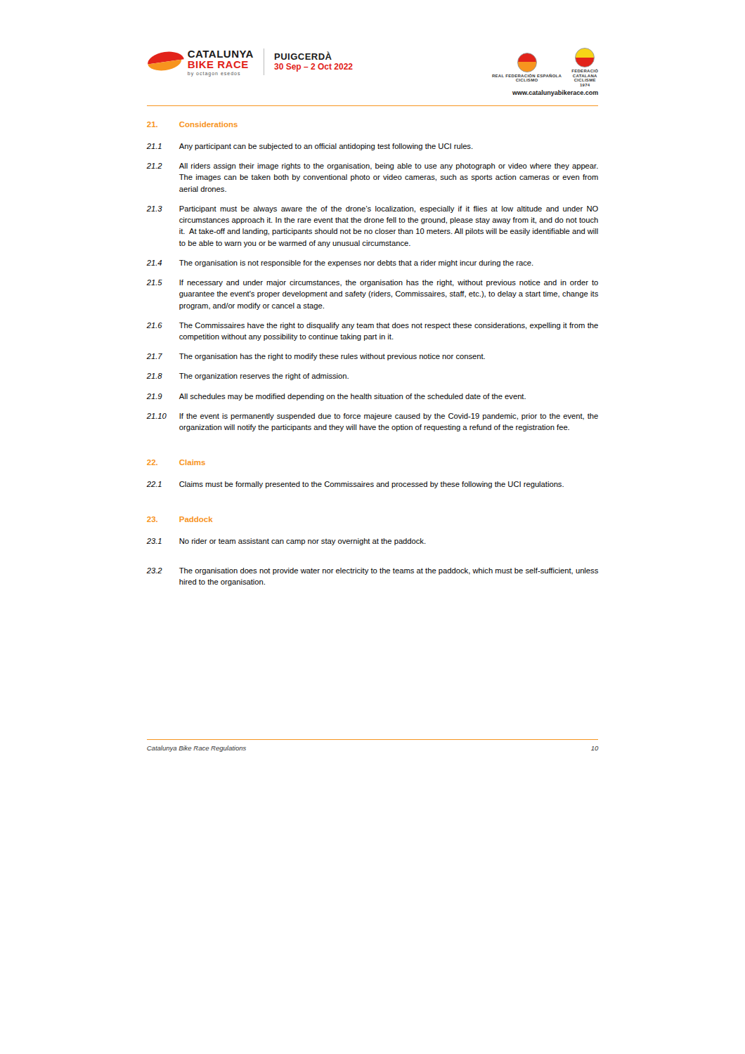CATALUNYA
BIKE RACE
by octagon esedos
PUIGCERDÀ
30 Sep – 2 Oct 2022
REAL FEDERACIÓN ESPAÑOLA
CICLISMO
FEDERACIÓ
CATALANA
CICLISME
1974
www.catalunyabikerace.com
21. Considerations
21.1
Any participant can be subjected to an official antidoping test following the UCI rules.
21.2
All riders assign their image rights to the organisation, being able to use any photograph or video where they appear. The images can be taken both by conventional photo or video cameras, such as sports action cameras or even from aerial drones.
21.3
Participant must be always aware the of the drone’s localization, especially if it flies at low altitude and under NO circumstances approach it. In the rare event that the drone fell to the ground, please stay away from it, and do not touch it. At take-off and landing, participants should not be no closer than 10 meters. All pilots will be easily identifiable and will to be able to warn you or be warmed of any unusual circumstance.
21.4
The organisation is not responsible for the expenses nor debts that a rider might incur during the race.
21.5
If necessary and under major circumstances, the organisation has the right, without previous notice and in order to guarantee the event's proper development and safety (riders, Commissaires, staff, etc.), to delay a start time, change its program, and/or modify or cancel a stage.
21.6
The Commissaires have the right to disqualify any team that does not respect these considerations, expelling it from the competition without any possibility to continue taking part in it.
21.7
The organisation has the right to modify these rules without previous notice nor consent.
21.8
The organization reserves the right of admission.
21.9
All schedules may be modified depending on the health situation of the scheduled date of the event.
21.10
If the event is permanently suspended due to force majeure caused by the Covid-19 pandemic, prior to the event, the organization will notify the participants and they will have the option of requesting a refund of the registration fee.
22. Claims
22.1
Claims must be formally presented to the Commissaires and processed by these following the UCI regulations.
23. Paddock
23.1
No rider or team assistant can camp nor stay overnight at the paddock.
23.2
The organisation does not provide water nor electricity to the teams at the paddock, which must be self-sufficient, unless hired to the organisation.
Catalunya Bike Race Regulations
10